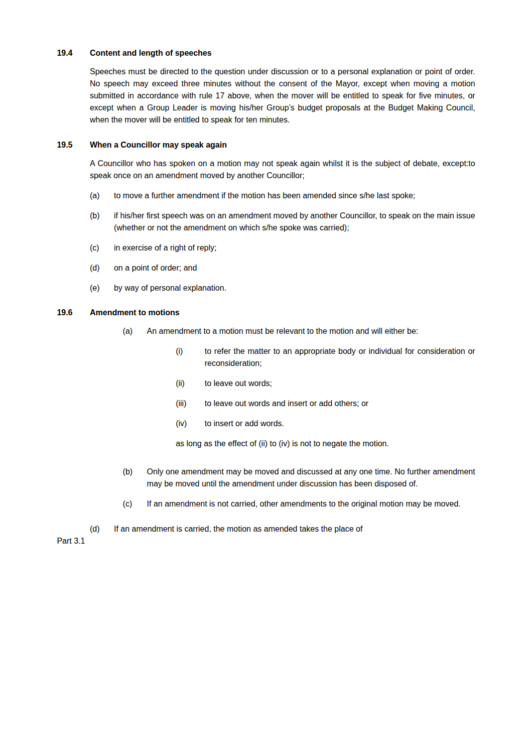19.4 Content and length of speeches
Speeches must be directed to the question under discussion or to a personal explanation or point of order. No speech may exceed three minutes without the consent of the Mayor, except when moving a motion submitted in accordance with rule 17 above, when the mover will be entitled to speak for five minutes, or except when a Group Leader is moving his/her Group’s budget proposals at the Budget Making Council, when the mover will be entitled to speak for ten minutes.
19.5 When a Councillor may speak again
A Councillor who has spoken on a motion may not speak again whilst it is the subject of debate, except:to speak once on an amendment moved by another Councillor;
(a) to move a further amendment if the motion has been amended since s/he last spoke;
(b) if his/her first speech was on an amendment moved by another Councillor, to speak on the main issue (whether or not the amendment on which s/he spoke was carried);
(c) in exercise of a right of reply;
(d) on a point of order; and
(e) by way of personal explanation.
19.6 Amendment to motions
(a) An amendment to a motion must be relevant to the motion and will either be:
(i) to refer the matter to an appropriate body or individual for consideration or reconsideration;
(ii) to leave out words;
(iii) to leave out words and insert or add others; or
(iv) to insert or add words.
as long as the effect of (ii) to (iv) is not to negate the motion.
(b) Only one amendment may be moved and discussed at any one time. No further amendment may be moved until the amendment under discussion has been disposed of.
(c) If an amendment is not carried, other amendments to the original motion may be moved.
(d) If an amendment is carried, the motion as amended takes the place of
Part 3.1